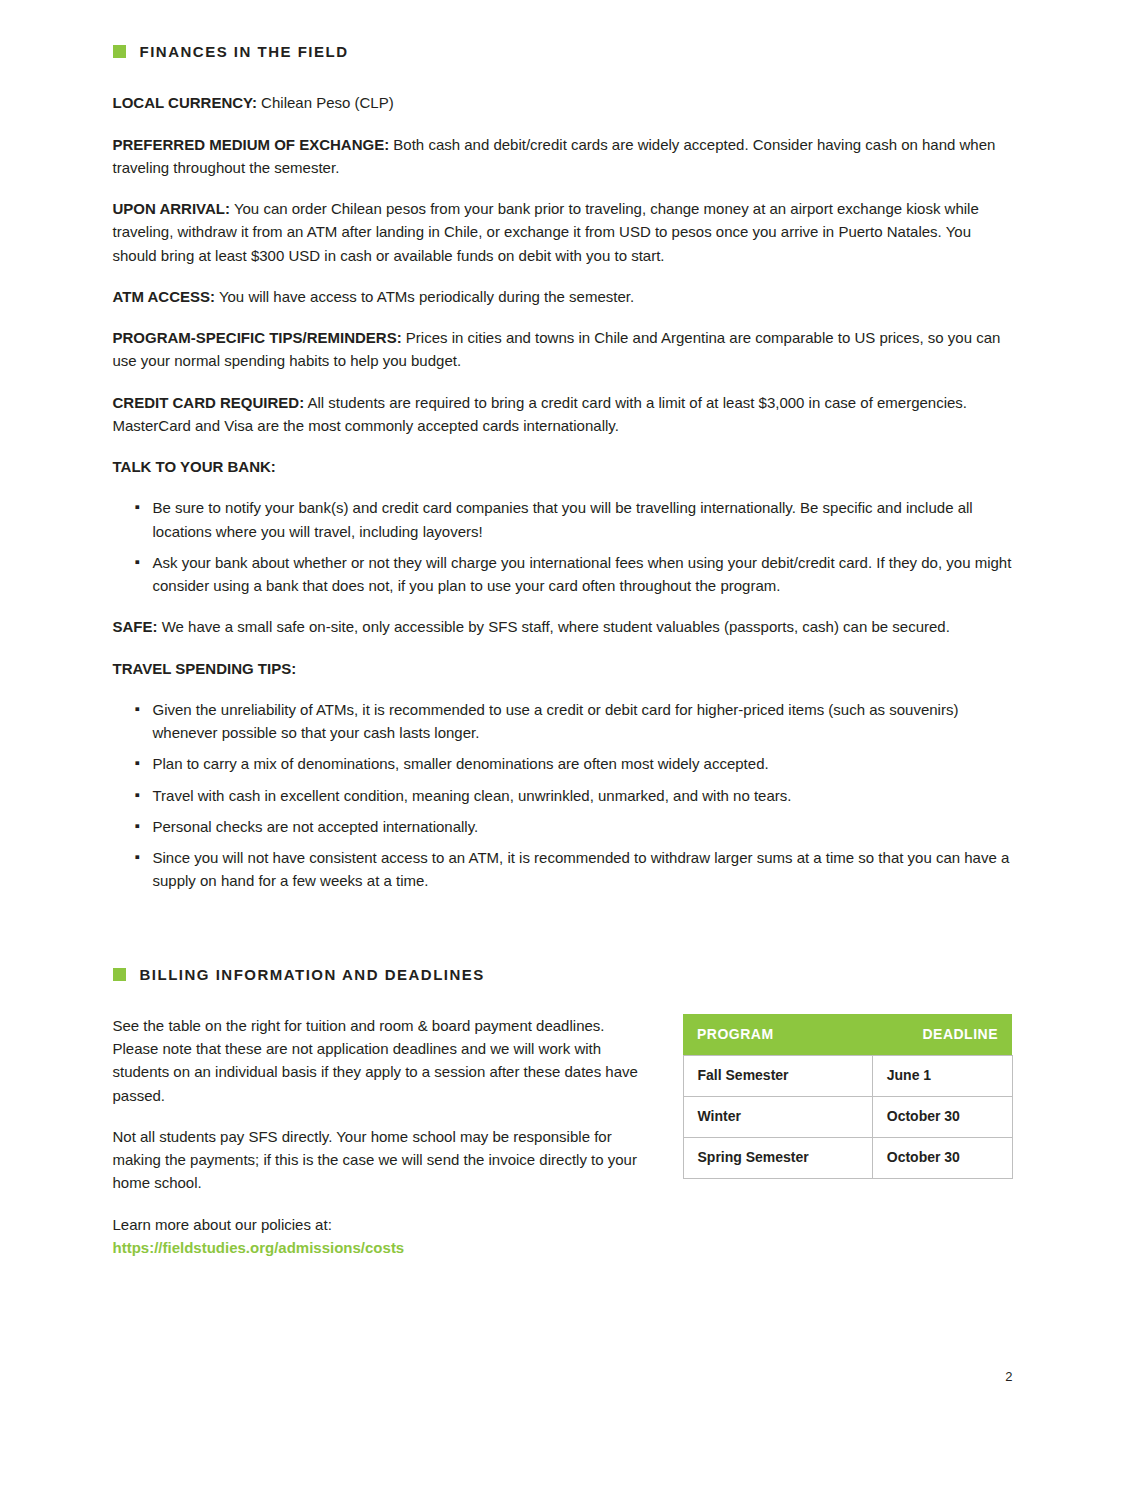Finances in the Field
Local Currency: Chilean Peso (CLP)
Preferred Medium of Exchange: Both cash and debit/credit cards are widely accepted. Consider having cash on hand when traveling throughout the semester.
Upon Arrival: You can order Chilean pesos from your bank prior to traveling, change money at an airport exchange kiosk while traveling, withdraw it from an ATM after landing in Chile, or exchange it from USD to pesos once you arrive in Puerto Natales. You should bring at least $300 USD in cash or available funds on debit with you to start.
ATM Access: You will have access to ATMs periodically during the semester.
Program-Specific Tips/Reminders: Prices in cities and towns in Chile and Argentina are comparable to US prices, so you can use your normal spending habits to help you budget.
Credit Card Required: All students are required to bring a credit card with a limit of at least $3,000 in case of emergencies. MasterCard and Visa are the most commonly accepted cards internationally.
Talk to Your Bank:
Be sure to notify your bank(s) and credit card companies that you will be travelling internationally. Be specific and include all locations where you will travel, including layovers!
Ask your bank about whether or not they will charge you international fees when using your debit/credit card. If they do, you might consider using a bank that does not, if you plan to use your card often throughout the program.
Safe: We have a small safe on-site, only accessible by SFS staff, where student valuables (passports, cash) can be secured.
Travel Spending Tips:
Given the unreliability of ATMs, it is recommended to use a credit or debit card for higher-priced items (such as souvenirs) whenever possible so that your cash lasts longer.
Plan to carry a mix of denominations, smaller denominations are often most widely accepted.
Travel with cash in excellent condition, meaning clean, unwrinkled, unmarked, and with no tears.
Personal checks are not accepted internationally.
Since you will not have consistent access to an ATM, it is recommended to withdraw larger sums at a time so that you can have a supply on hand for a few weeks at a time.
Billing Information and Deadlines
See the table on the right for tuition and room & board payment deadlines. Please note that these are not application deadlines and we will work with students on an individual basis if they apply to a session after these dates have passed.
Not all students pay SFS directly. Your home school may be responsible for making the payments; if this is the case we will send the invoice directly to your home school.
Learn more about our policies at:
https://fieldstudies.org/admissions/costs
| Program | Deadline |
| --- | --- |
| Fall Semester | June 1 |
| Winter | October 30 |
| Spring Semester | October 30 |
2